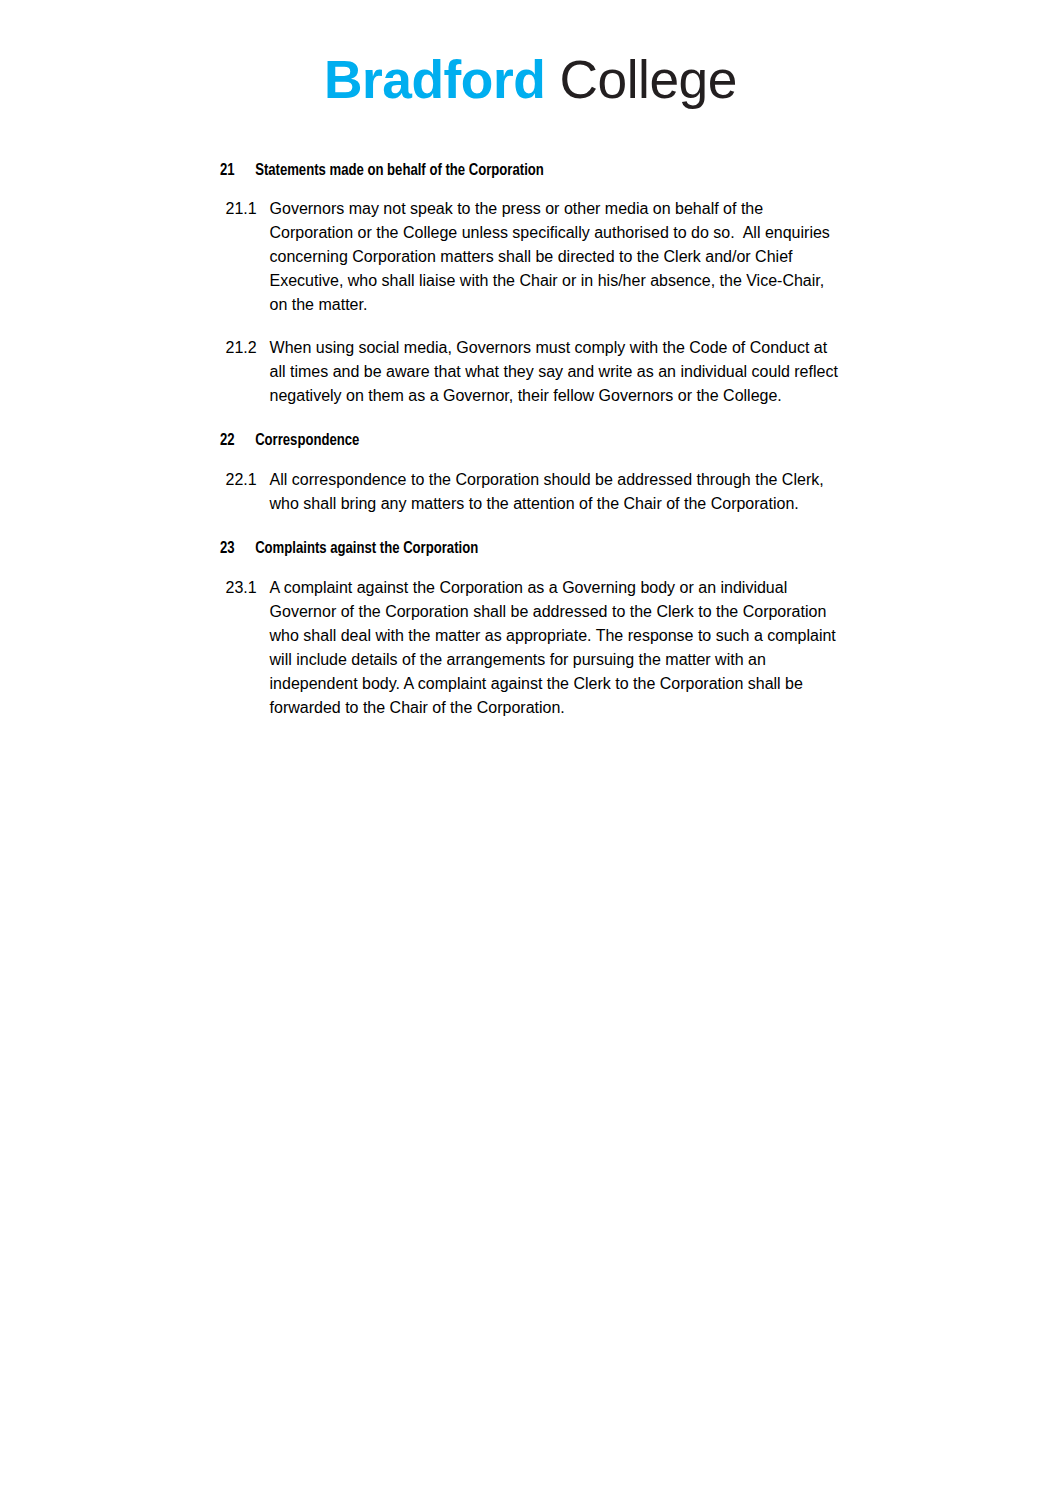Bradford College
21 Statements made on behalf of the Corporation
21.1
Governors may not speak to the press or other media on behalf of the Corporation or the College unless specifically authorised to do so. All enquiries concerning Corporation matters shall be directed to the Clerk and/or Chief Executive, who shall liaise with the Chair or in his/her absence, the Vice-Chair, on the matter.
21.2
When using social media, Governors must comply with the Code of Conduct at all times and be aware that what they say and write as an individual could reflect negatively on them as a Governor, their fellow Governors or the College.
22 Correspondence
22.1
All correspondence to the Corporation should be addressed through the Clerk, who shall bring any matters to the attention of the Chair of the Corporation.
23 Complaints against the Corporation
23.1
A complaint against the Corporation as a Governing body or an individual Governor of the Corporation shall be addressed to the Clerk to the Corporation who shall deal with the matter as appropriate. The response to such a complaint will include details of the arrangements for pursuing the matter with an independent body. A complaint against the Clerk to the Corporation shall be forwarded to the Chair of the Corporation.